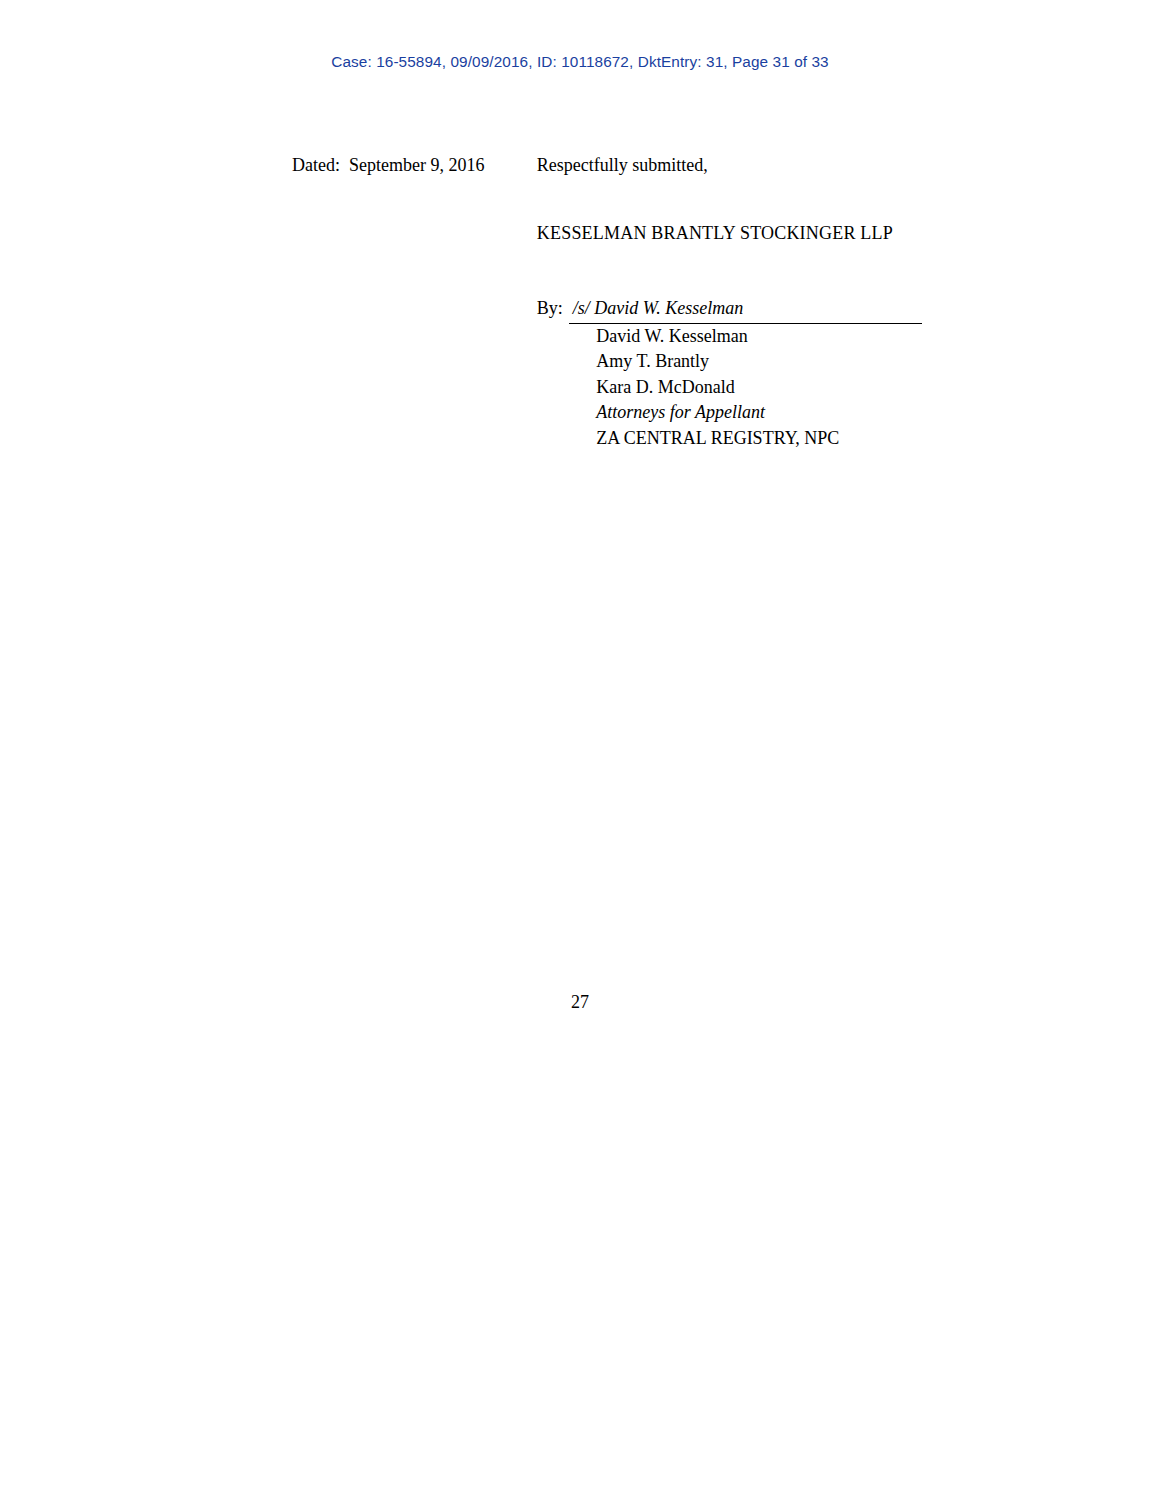Case: 16-55894, 09/09/2016, ID: 10118672, DktEntry: 31, Page 31 of 33
Dated: September 9, 2016
Respectfully submitted,
KESSELMAN BRANTLY STOCKINGER LLP
By:
/s/ David W. Kesselman
David W. Kesselman
Amy T. Brantly
Kara D. McDonald
Attorneys for Appellant
ZA CENTRAL REGISTRY, NPC
27